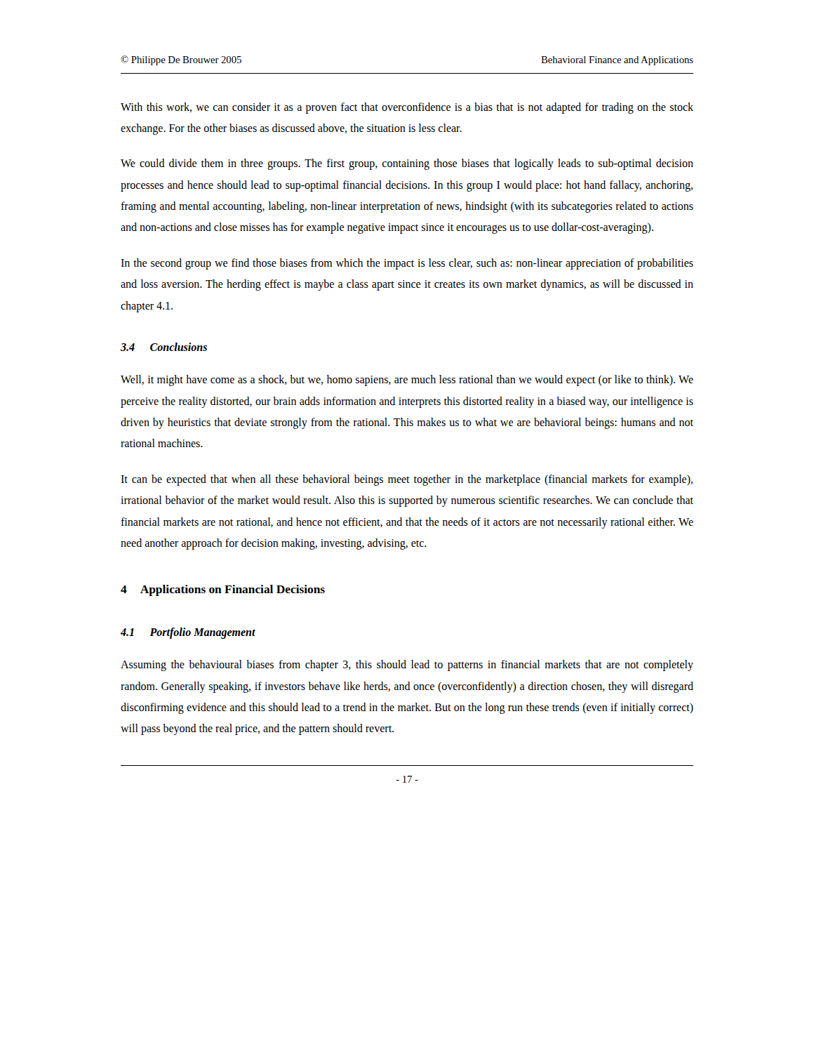© Philippe De Brouwer 2005
Behavioral Finance and Applications
With this work, we can consider it as a proven fact that overconfidence is a bias that is not adapted for trading on the stock exchange. For the other biases as discussed above, the situation is less clear.
We could divide them in three groups. The first group, containing those biases that logically leads to sub-optimal decision processes and hence should lead to sup-optimal financial decisions. In this group I would place: hot hand fallacy, anchoring, framing and mental accounting, labeling, non-linear interpretation of news, hindsight (with its subcategories related to actions and non-actions and close misses has for example negative impact since it encourages us to use dollar-cost-averaging).
In the second group we find those biases from which the impact is less clear, such as: non-linear appreciation of probabilities and loss aversion. The herding effect is maybe a class apart since it creates its own market dynamics, as will be discussed in chapter 4.1.
3.4 Conclusions
Well, it might have come as a shock, but we, homo sapiens, are much less rational than we would expect (or like to think). We perceive the reality distorted, our brain adds information and interprets this distorted reality in a biased way, our intelligence is driven by heuristics that deviate strongly from the rational. This makes us to what we are behavioral beings: humans and not rational machines.
It can be expected that when all these behavioral beings meet together in the marketplace (financial markets for example), irrational behavior of the market would result. Also this is supported by numerous scientific researches. We can conclude that financial markets are not rational, and hence not efficient, and that the needs of it actors are not necessarily rational either. We need another approach for decision making, investing, advising, etc.
4 Applications on Financial Decisions
4.1 Portfolio Management
Assuming the behavioural biases from chapter 3, this should lead to patterns in financial markets that are not completely random. Generally speaking, if investors behave like herds, and once (overconfidently) a direction chosen, they will disregard disconfirming evidence and this should lead to a trend in the market. But on the long run these trends (even if initially correct) will pass beyond the real price, and the pattern should revert.
- 17 -